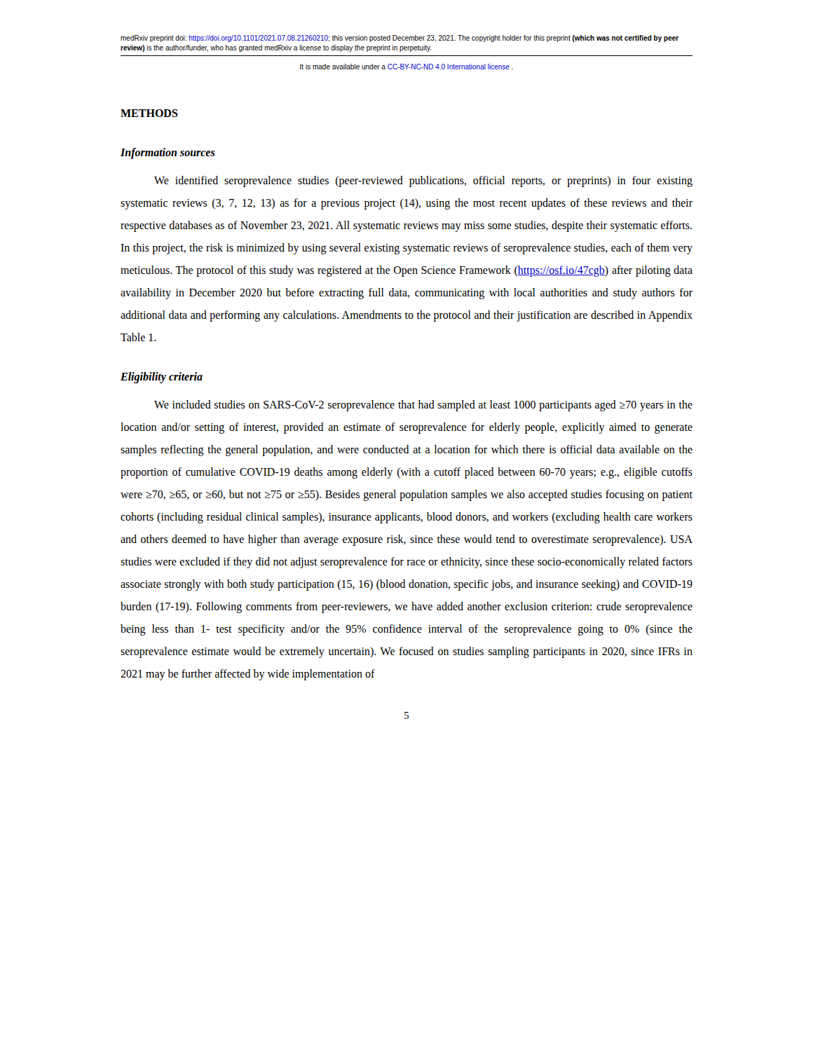medRxiv preprint doi: https://doi.org/10.1101/2021.07.08.21260210; this version posted December 23, 2021. The copyright holder for this preprint (which was not certified by peer review) is the author/funder, who has granted medRxiv a license to display the preprint in perpetuity.
It is made available under a CC-BY-NC-ND 4.0 International license .
METHODS
Information sources
We identified seroprevalence studies (peer-reviewed publications, official reports, or preprints) in four existing systematic reviews (3, 7, 12, 13) as for a previous project (14), using the most recent updates of these reviews and their respective databases as of November 23, 2021. All systematic reviews may miss some studies, despite their systematic efforts. In this project, the risk is minimized by using several existing systematic reviews of seroprevalence studies, each of them very meticulous. The protocol of this study was registered at the Open Science Framework (https://osf.io/47cgb) after piloting data availability in December 2020 but before extracting full data, communicating with local authorities and study authors for additional data and performing any calculations. Amendments to the protocol and their justification are described in Appendix Table 1.
Eligibility criteria
We included studies on SARS-CoV-2 seroprevalence that had sampled at least 1000 participants aged ≥70 years in the location and/or setting of interest, provided an estimate of seroprevalence for elderly people, explicitly aimed to generate samples reflecting the general population, and were conducted at a location for which there is official data available on the proportion of cumulative COVID-19 deaths among elderly (with a cutoff placed between 60-70 years; e.g., eligible cutoffs were ≥70, ≥65, or ≥60, but not ≥75 or ≥55). Besides general population samples we also accepted studies focusing on patient cohorts (including residual clinical samples), insurance applicants, blood donors, and workers (excluding health care workers and others deemed to have higher than average exposure risk, since these would tend to overestimate seroprevalence). USA studies were excluded if they did not adjust seroprevalence for race or ethnicity, since these socio-economically related factors associate strongly with both study participation (15, 16) (blood donation, specific jobs, and insurance seeking) and COVID-19 burden (17-19). Following comments from peer-reviewers, we have added another exclusion criterion: crude seroprevalence being less than 1- test specificity and/or the 95% confidence interval of the seroprevalence going to 0% (since the seroprevalence estimate would be extremely uncertain). We focused on studies sampling participants in 2020, since IFRs in 2021 may be further affected by wide implementation of
5